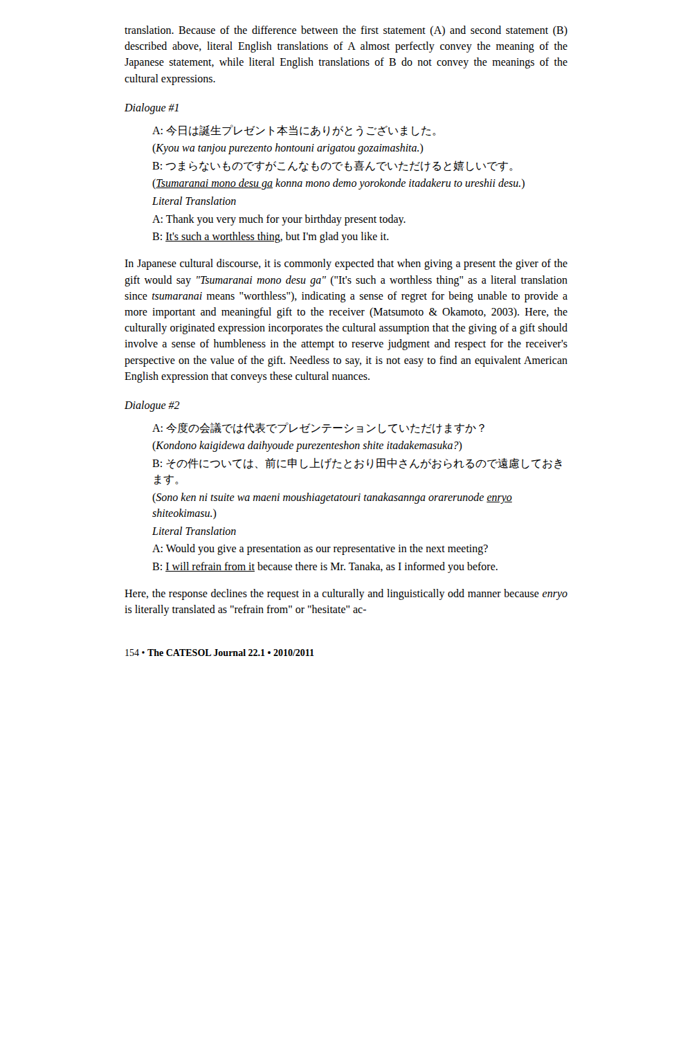translation. Because of the difference between the first statement (A) and second statement (B) described above, literal English translations of A almost perfectly convey the meaning of the Japanese statement, while literal English translations of B do not convey the meanings of the cultural expressions.
Dialogue #1
A: 今日は誕生プレゼント本当にありがとうございました。
(Kyou wa tanjou purezento hontouni arigatou gozaimashita.)
B: つまらないものですがこんなものでも喜んでいただけると嬉しいです。
(Tsumaranai mono desu ga konna mono demo yorokonde itadakeru to ureshii desu.)
Literal Translation
A: Thank you very much for your birthday present today.
B: It's such a worthless thing, but I'm glad you like it.
In Japanese cultural discourse, it is commonly expected that when giving a present the giver of the gift would say "Tsumaranai mono desu ga" ("It's such a worthless thing" as a literal translation since tsumaranai means "worthless"), indicating a sense of regret for being unable to provide a more important and meaningful gift to the receiver (Matsumoto & Okamoto, 2003). Here, the culturally originated expression incorporates the cultural assumption that the giving of a gift should involve a sense of humbleness in the attempt to reserve judgment and respect for the receiver's perspective on the value of the gift. Needless to say, it is not easy to find an equivalent American English expression that conveys these cultural nuances.
Dialogue #2
A: 今度の会議では代表でプレゼンテーションしていただけますか？
(Kondono kaigidewa daihyoude purezenteshon shite itadakemasuka?)
B: その件については、前に申し上げたとおり田中さんがおられるので遠慮しておきます。
(Sono ken ni tsuite wa maeni moushiagetatouri tanakasannga orarerunode enryo shiteokimasu.)
Literal Translation
A: Would you give a presentation as our representative in the next meeting?
B: I will refrain from it because there is Mr. Tanaka, as I informed you before.
Here, the response declines the request in a culturally and linguistically odd manner because enryo is literally translated as "refrain from" or "hesitate" ac-
154 • The CATESOL Journal 22.1 • 2010/2011